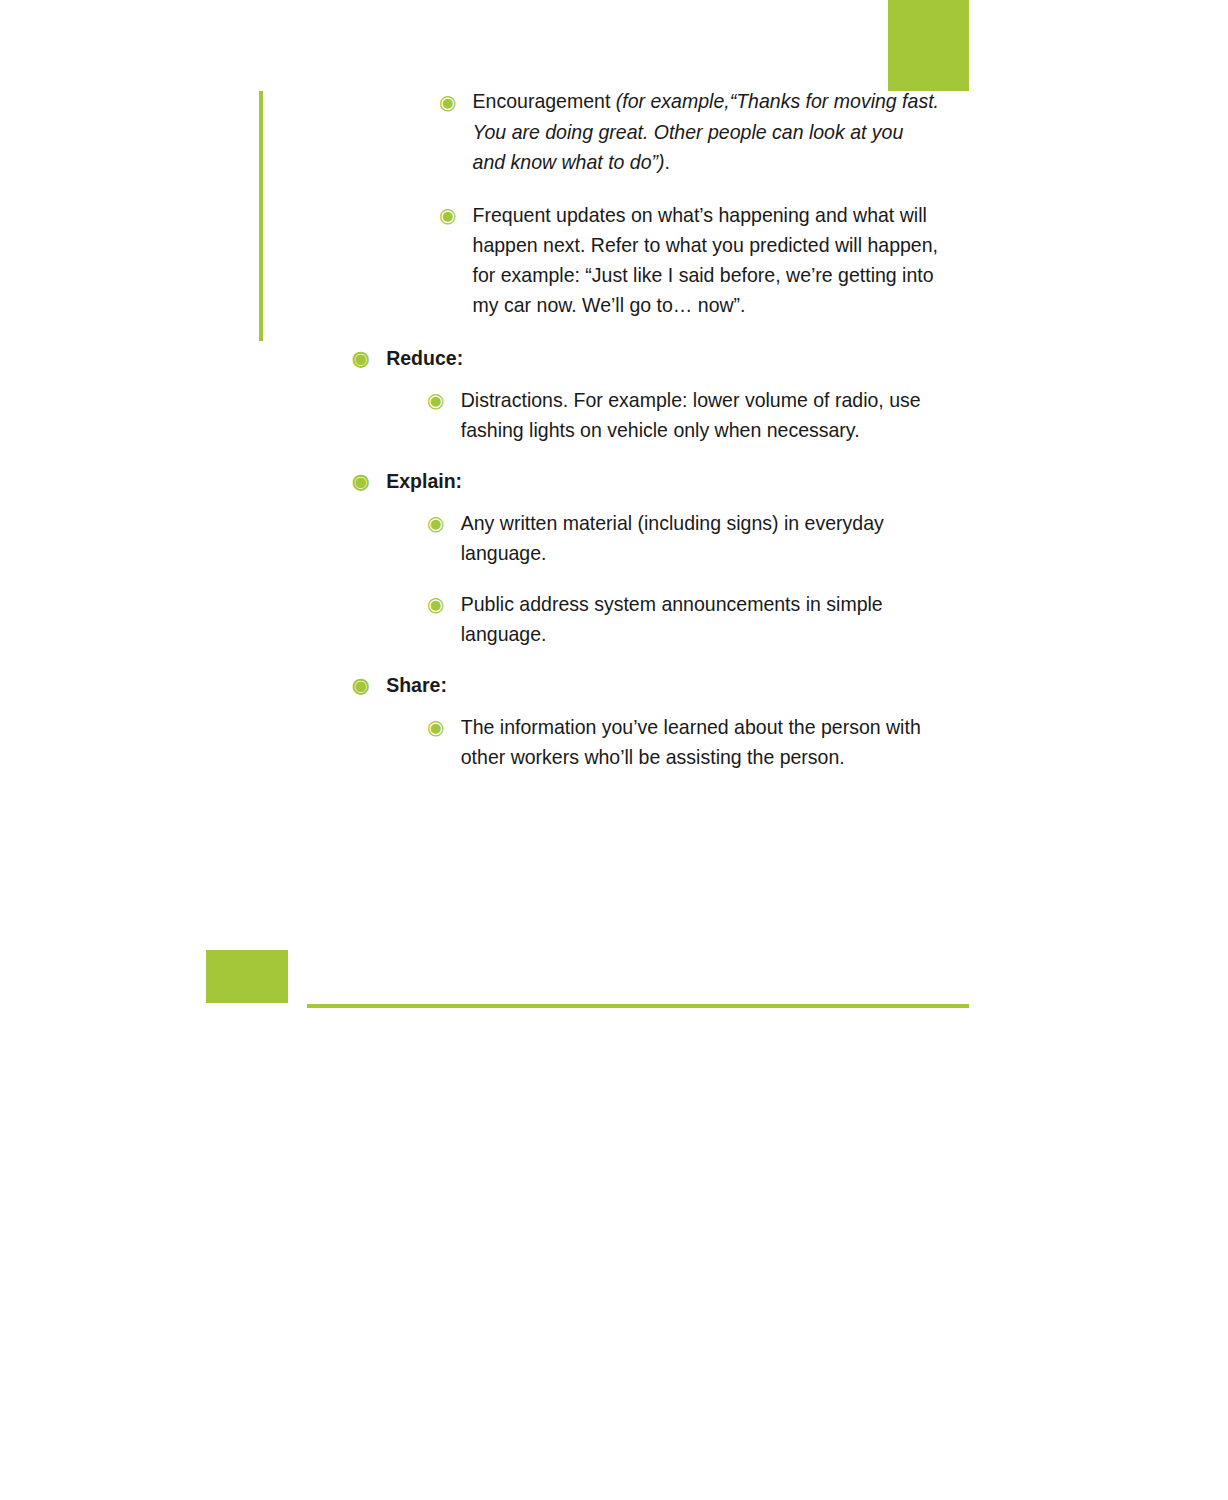Encouragement (for example,“Thanks for moving fast. You are doing great. Other people can look at you and know what to do”).
Frequent updates on what’s happening and what will happen next. Refer to what you predicted will happen, for example: “Just like I said before, we’re getting into my car now. We’ll go to… now”.
Reduce:
Distractions. For example: lower volume of radio, use fashing lights on vehicle only when necessary.
Explain:
Any written material (including signs) in everyday language.
Public address system announcements in simple language.
Share:
The information you’ve learned about the person with other workers who’ll be assisting the person.